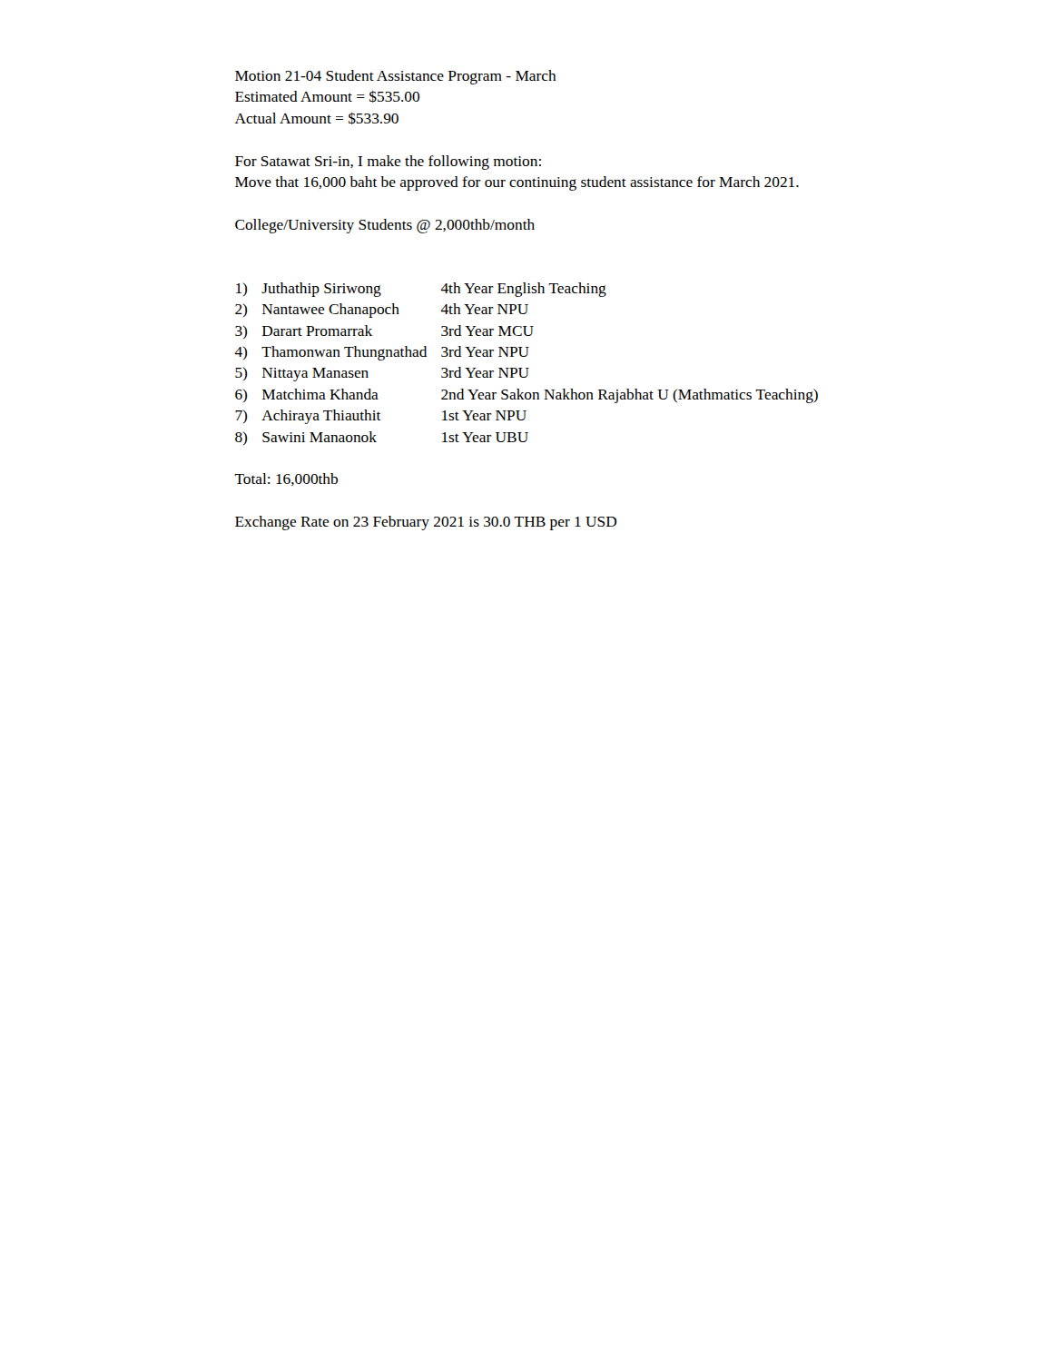Motion 21-04 Student Assistance Program - March
Estimated Amount = $535.00
Actual Amount = $533.90
For Satawat Sri-in, I make the following motion:
Move that 16,000 baht be approved for our continuing student assistance for March 2021.
College/University Students @ 2,000thb/month
| 1) | Juthathip Siriwong | 4th Year English Teaching |
| 2) | Nantawee Chanapoch | 4th Year NPU |
| 3) | Darart Promarrak | 3rd Year MCU |
| 4) | Thamonwan Thungnathad | 3rd Year NPU |
| 5) | Nittaya Manasen | 3rd Year NPU |
| 6) | Matchima Khanda | 2nd Year Sakon Nakhon Rajabhat U (Mathmatics Teaching) |
| 7) | Achiraya Thiauthit | 1st Year NPU |
| 8) | Sawini Manaonok | 1st Year UBU |
Total: 16,000thb
Exchange Rate on 23 February 2021 is 30.0 THB per 1 USD